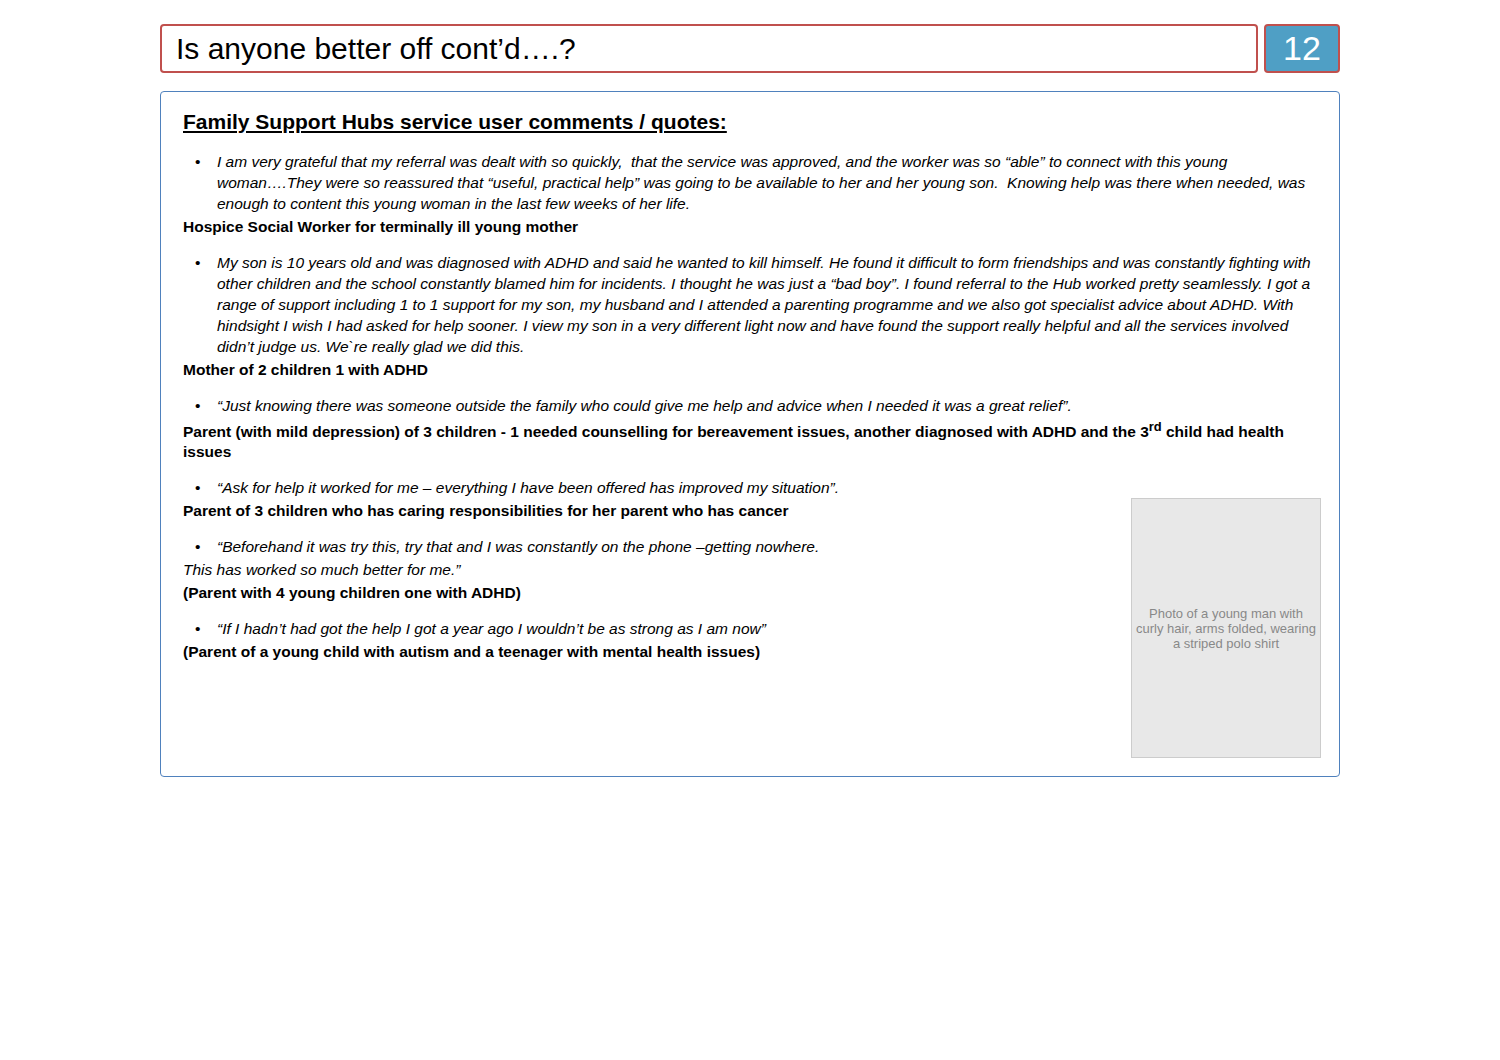Is anyone better off cont’d….?
12
Family Support Hubs service user comments / quotes:
I am very grateful that my referral was dealt with so quickly, that the service was approved, and the worker was so “able” to connect with this young woman….They were so reassured that “useful, practical help” was going to be available to her and her young son. Knowing help was there when needed, was enough to content this young woman in the last few weeks of her life.
Hospice Social Worker for terminally ill young mother
My son is 10 years old and was diagnosed with ADHD and said he wanted to kill himself. He found it difficult to form friendships and was constantly fighting with other children and the school constantly blamed him for incidents. I thought he was just a “bad boy”. I found referral to the Hub worked pretty seamlessly. I got a range of support including 1 to 1 support for my son, my husband and I attended a parenting programme and we also got specialist advice about ADHD. With hindsight I wish I had asked for help sooner. I view my son in a very different light now and have found the support really helpful and all the services involved didn’t judge us. We`re really glad we did this.
Mother of 2 children 1 with ADHD
“Just knowing there was someone outside the family who could give me help and advice when I needed it was a great relief”.
Parent (with mild depression) of 3 children - 1 needed counselling for bereavement issues, another diagnosed with ADHD and the 3rd child had health issues
“Ask for help it worked for me – everything I have been offered has improved my situation”.
Parent of 3 children who has caring responsibilities for her parent who has cancer
“Beforehand it was try this, try that and I was constantly on the phone –getting nowhere.
This has worked so much better for me.”
(Parent with 4 young children one with ADHD)
“If I hadn’t had got the help I got a year ago I wouldn’t be as strong as I am now”
(Parent of a young child with autism and a teenager with mental health issues)
Photo of a young man with curly hair, arms folded, wearing a striped polo shirt